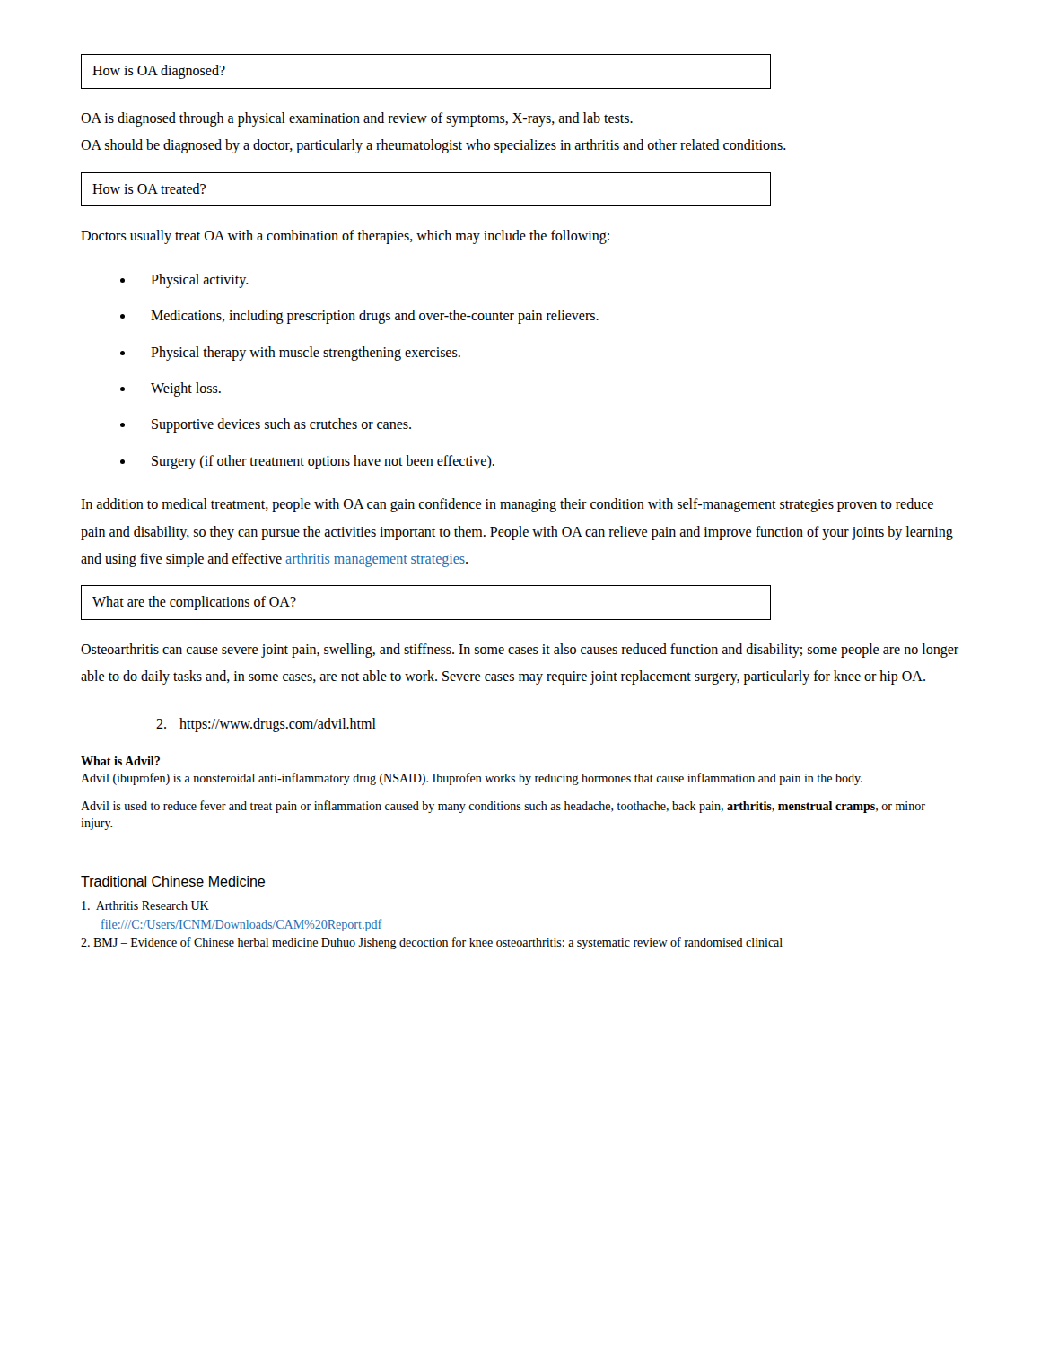How is OA diagnosed?
OA is diagnosed through a physical examination and review of symptoms, X-rays, and lab tests.
OA should be diagnosed by a doctor, particularly a rheumatologist who specializes in arthritis and other related conditions.
How is OA treated?
Doctors usually treat OA with a combination of therapies, which may include the following:
Physical activity.
Medications, including prescription drugs and over-the-counter pain relievers.
Physical therapy with muscle strengthening exercises.
Weight loss.
Supportive devices such as crutches or canes.
Surgery (if other treatment options have not been effective).
In addition to medical treatment, people with OA can gain confidence in managing their condition with self-management strategies proven to reduce pain and disability, so they can pursue the activities important to them. People with OA can relieve pain and improve function of your joints by learning and using five simple and effective arthritis management strategies.
What are the complications of OA?
Osteoarthritis can cause severe joint pain, swelling, and stiffness. In some cases it also causes reduced function and disability; some people are no longer able to do daily tasks and, in some cases, are not able to work. Severe cases may require joint replacement surgery, particularly for knee or hip OA.
https://www.drugs.com/advil.html
What is Advil?
Advil (ibuprofen) is a nonsteroidal anti-inflammatory drug (NSAID). Ibuprofen works by reducing hormones that cause inflammation and pain in the body.
Advil is used to reduce fever and treat pain or inflammation caused by many conditions such as headache, toothache, back pain, arthritis, menstrual cramps, or minor injury.
Traditional Chinese Medicine
1. Arthritis Research UK
file:///C:/Users/ICNM/Downloads/CAM%20Report.pdf
2. BMJ – Evidence of Chinese herbal medicine Duhuo Jisheng decoction for knee osteoarthritis: a systematic review of randomised clinical